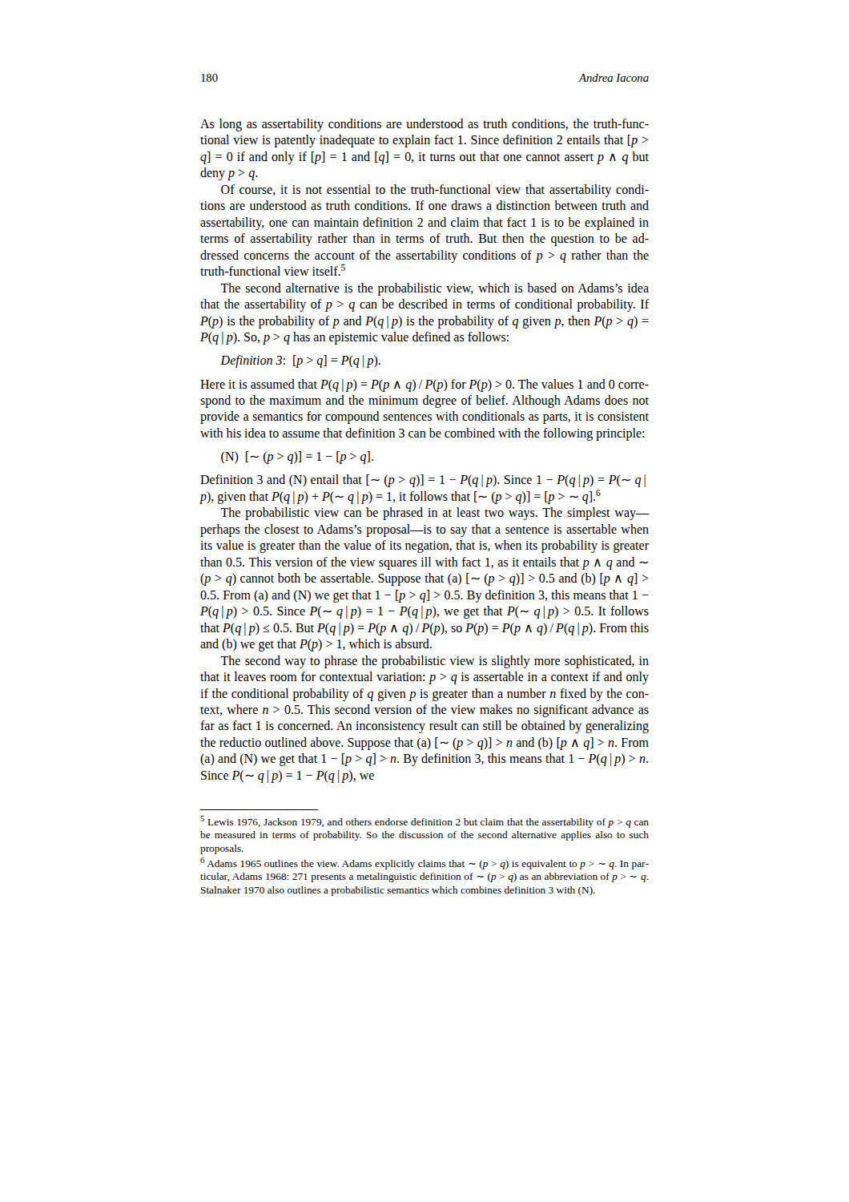180 Andrea Iacona
As long as assertability conditions are understood as truth conditions, the truth-functional view is patently inadequate to explain fact 1. Since definition 2 entails that [p > q] = 0 if and only if [p] = 1 and [q] = 0, it turns out that one cannot assert p ∧ q but deny p > q.
Of course, it is not essential to the truth-functional view that assertability conditions are understood as truth conditions. If one draws a distinction between truth and assertability, one can maintain definition 2 and claim that fact 1 is to be explained in terms of assertability rather than in terms of truth. But then the question to be addressed concerns the account of the assertability conditions of p > q rather than the truth-functional view itself.5
The second alternative is the probabilistic view, which is based on Adams’s idea that the assertability of p > q can be described in terms of conditional probability. If P(p) is the probability of p and P(q | p) is the probability of q given p, then P(p > q) = P(q | p). So, p > q has an epistemic value defined as follows:
Definition 3: [p > q] = P(q | p).
Here it is assumed that P(q | p) = P(p ∧ q) / P(p) for P(p) > 0. The values 1 and 0 correspond to the maximum and the minimum degree of belief. Although Adams does not provide a semantics for compound sentences with conditionals as parts, it is consistent with his idea to assume that definition 3 can be combined with the following principle:
(N) [∼ (p > q)] = 1 − [p > q].
Definition 3 and (N) entail that [∼ (p > q)] = 1 − P(q | p). Since 1 − P(q | p) = P(∼ q | p), given that P(q | p) + P(∼ q | p) = 1, it follows that [∼ (p > q)] = [p > ∼ q].6
The probabilistic view can be phrased in at least two ways. The simplest way—perhaps the closest to Adams’s proposal—is to say that a sentence is assertable when its value is greater than the value of its negation, that is, when its probability is greater than 0.5. This version of the view squares ill with fact 1, as it entails that p ∧ q and ∼ (p > q) cannot both be assertable. Suppose that (a) [∼ (p > q)] > 0.5 and (b) [p ∧ q] > 0.5. From (a) and (N) we get that 1 − [p > q] > 0.5. By definition 3, this means that 1 − P(q | p) > 0.5. Since P(∼ q | p) = 1 − P(q | p), we get that P(∼ q | p) > 0.5. It follows that P(q | p) ≤ 0.5. But P(q | p) = P(p ∧ q) / P(p), so P(p) = P(p ∧ q) / P(q | p). From this and (b) we get that P(p) > 1, which is absurd.
The second way to phrase the probabilistic view is slightly more sophisticated, in that it leaves room for contextual variation: p > q is assertable in a context if and only if the conditional probability of q given p is greater than a number n fixed by the context, where n > 0.5. This second version of the view makes no significant advance as far as fact 1 is concerned. An inconsistency result can still be obtained by generalizing the reductio outlined above. Suppose that (a) [∼ (p > q)] > n and (b) [p ∧ q] > n. From (a) and (N) we get that 1 − [p > q] > n. By definition 3, this means that 1 − P(q | p) > n. Since P(∼ q | p) = 1 − P(q | p), we
5 Lewis 1976, Jackson 1979, and others endorse definition 2 but claim that the assertability of p > q can be measured in terms of probability. So the discussion of the second alternative applies also to such proposals.
6 Adams 1965 outlines the view. Adams explicitly claims that ∼ (p > q) is equivalent to p > ∼ q. In particular, Adams 1968: 271 presents a metalinguistic definition of ∼ (p > q) as an abbreviation of p > ∼ q. Stalnaker 1970 also outlines a probabilistic semantics which combines definition 3 with (N).